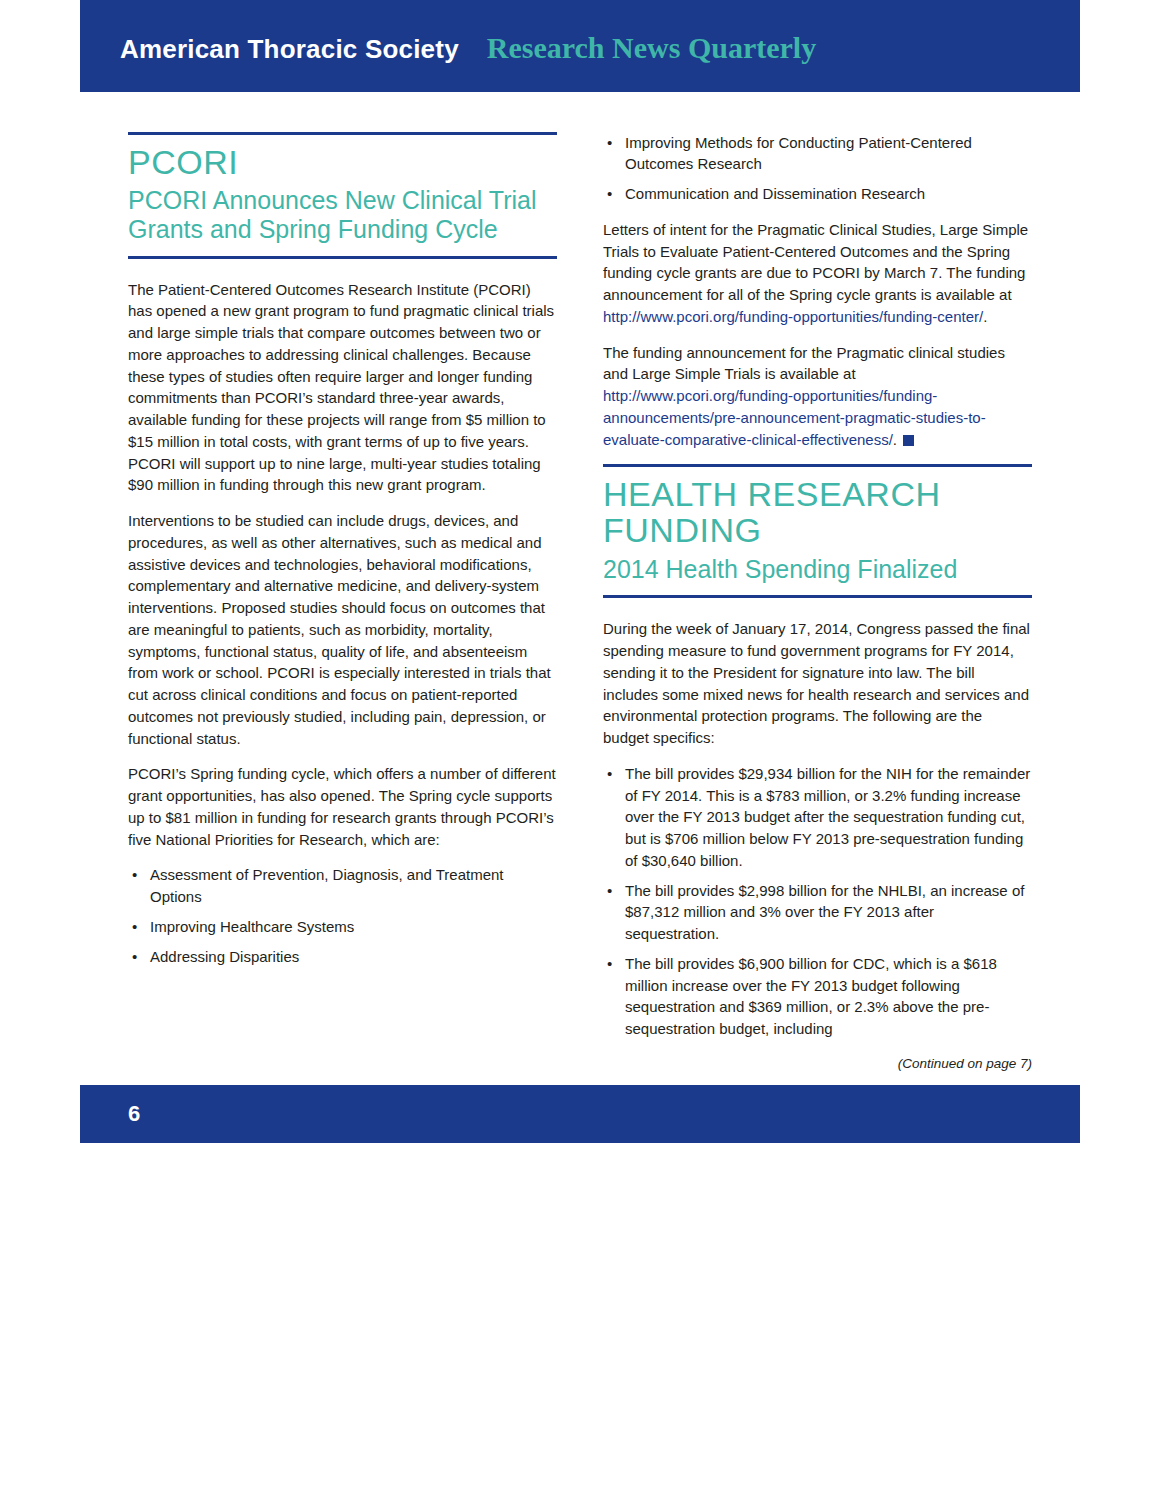American Thoracic Society Research News Quarterly
PCORI
PCORI Announces New Clinical Trial Grants and Spring Funding Cycle
The Patient-Centered Outcomes Research Institute (PCORI) has opened a new grant program to fund pragmatic clinical trials and large simple trials that compare outcomes between two or more approaches to addressing clinical challenges. Because these types of studies often require larger and longer funding commitments than PCORI’s standard three-year awards, available funding for these projects will range from $5 million to $15 million in total costs, with grant terms of up to five years. PCORI will support up to nine large, multi-year studies totaling $90 million in funding through this new grant program.
Interventions to be studied can include drugs, devices, and procedures, as well as other alternatives, such as medical and assistive devices and technologies, behavioral modifications, complementary and alternative medicine, and delivery-system interventions. Proposed studies should focus on outcomes that are meaningful to patients, such as morbidity, mortality, symptoms, functional status, quality of life, and absenteeism from work or school. PCORI is especially interested in trials that cut across clinical conditions and focus on patient-reported outcomes not previously studied, including pain, depression, or functional status.
PCORI’s Spring funding cycle, which offers a number of different grant opportunities, has also opened. The Spring cycle supports up to $81 million in funding for research grants through PCORI’s five National Priorities for Research, which are:
Assessment of Prevention, Diagnosis, and Treatment Options
Improving Healthcare Systems
Addressing Disparities
Improving Methods for Conducting Patient-Centered Outcomes Research
Communication and Dissemination Research
Letters of intent for the Pragmatic Clinical Studies, Large Simple Trials to Evaluate Patient-Centered Outcomes and the Spring funding cycle grants are due to PCORI by March 7. The funding announcement for all of the Spring cycle grants is available at http://www.pcori.org/funding-opportunities/funding-center/.
The funding announcement for the Pragmatic clinical studies and Large Simple Trials is available at http://www.pcori.org/funding-opportunities/funding-announcements/pre-announcement-pragmatic-studies-to-evaluate-comparative-clinical-effectiveness/.
Health Research Funding
2014 Health Spending Finalized
During the week of January 17, 2014, Congress passed the final spending measure to fund government programs for FY 2014, sending it to the President for signature into law. The bill includes some mixed news for health research and services and environmental protection programs. The following are the budget specifics:
The bill provides $29,934 billion for the NIH for the remainder of FY 2014. This is a $783 million, or 3.2% funding increase over the FY 2013 budget after the sequestration funding cut, but is $706 million below FY 2013 pre-sequestration funding of $30,640 billion.
The bill provides $2,998 billion for the NHLBI, an increase of $87,312 million and 3% over the FY 2013 after sequestration.
The bill provides $6,900 billion for CDC, which is a $618 million increase over the FY 2013 budget following sequestration and $369 million, or 2.3% above the pre-sequestration budget, including
(Continued on page 7)
6